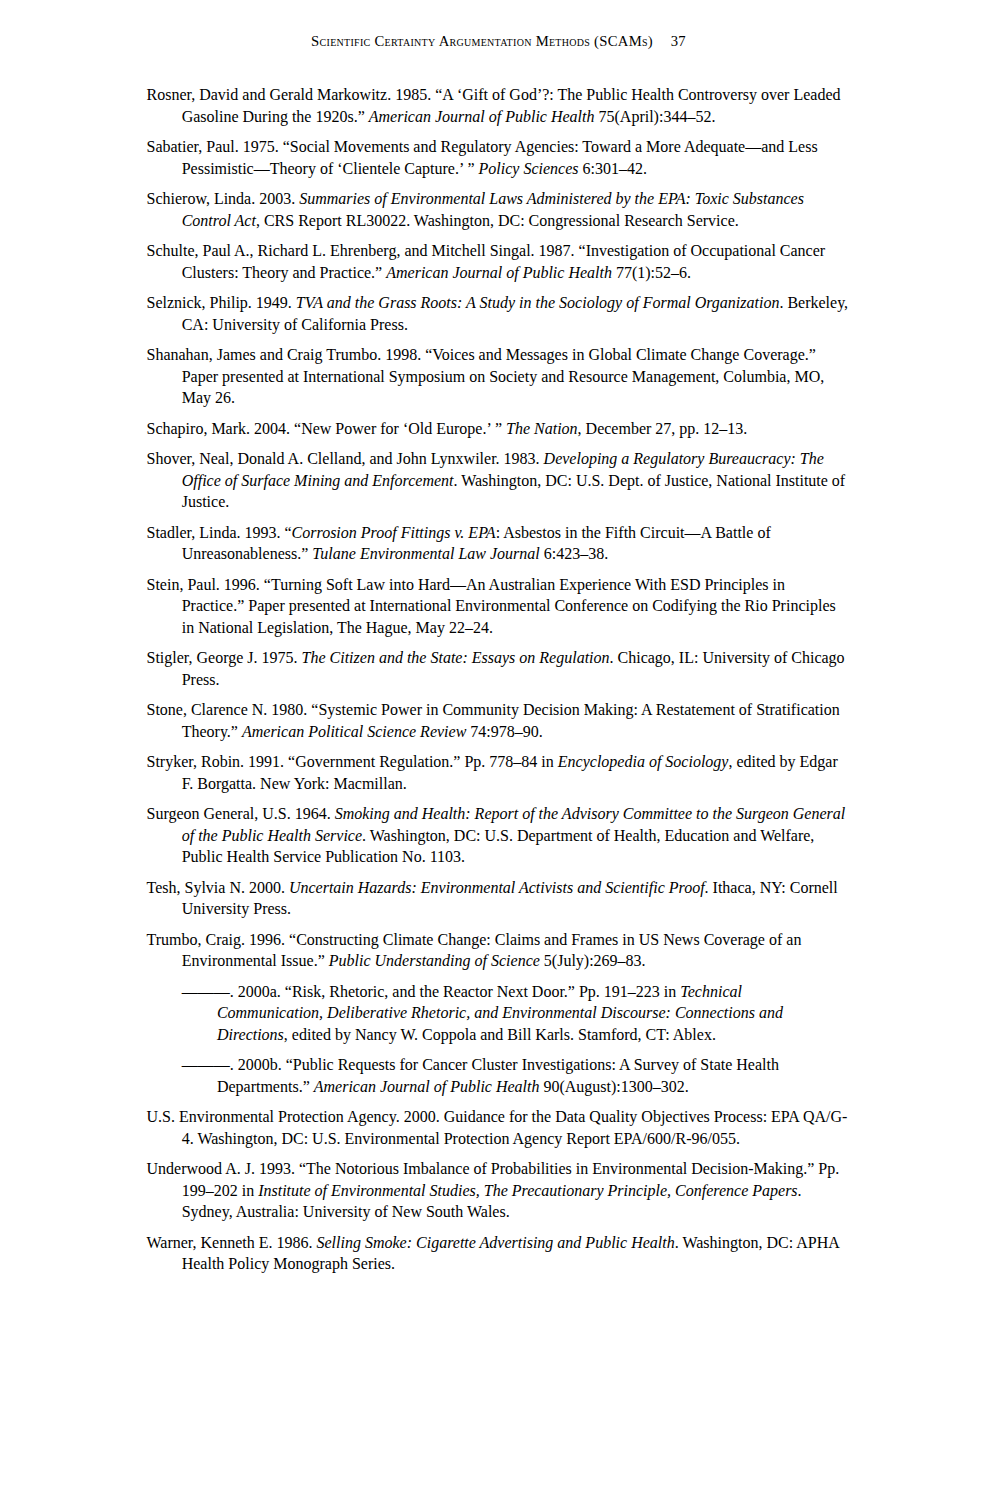Scientific Certainty Argumentation Methods (SCAMs)37
Rosner, David and Gerald Markowitz. 1985. “A ‘Gift of God’?: The Public Health Controversy over Leaded Gasoline During the 1920s.” American Journal of Public Health 75(April):344–52.
Sabatier, Paul. 1975. “Social Movements and Regulatory Agencies: Toward a More Adequate—and Less Pessimistic—Theory of ‘Clientele Capture.’ ” Policy Sciences 6:301–42.
Schierow, Linda. 2003. Summaries of Environmental Laws Administered by the EPA: Toxic Substances Control Act, CRS Report RL30022. Washington, DC: Congressional Research Service.
Schulte, Paul A., Richard L. Ehrenberg, and Mitchell Singal. 1987. “Investigation of Occupational Cancer Clusters: Theory and Practice.” American Journal of Public Health 77(1):52–6.
Selznick, Philip. 1949. TVA and the Grass Roots: A Study in the Sociology of Formal Organization. Berkeley, CA: University of California Press.
Shanahan, James and Craig Trumbo. 1998. “Voices and Messages in Global Climate Change Coverage.” Paper presented at International Symposium on Society and Resource Management, Columbia, MO, May 26.
Schapiro, Mark. 2004. “New Power for ‘Old Europe.’ ” The Nation, December 27, pp. 12–13.
Shover, Neal, Donald A. Clelland, and John Lynxwiler. 1983. Developing a Regulatory Bureaucracy: The Office of Surface Mining and Enforcement. Washington, DC: U.S. Dept. of Justice, National Institute of Justice.
Stadler, Linda. 1993. “Corrosion Proof Fittings v. EPA: Asbestos in the Fifth Circuit—A Battle of Unreasonableness.” Tulane Environmental Law Journal 6:423–38.
Stein, Paul. 1996. “Turning Soft Law into Hard—An Australian Experience With ESD Principles in Practice.” Paper presented at International Environmental Conference on Codifying the Rio Principles in National Legislation, The Hague, May 22–24.
Stigler, George J. 1975. The Citizen and the State: Essays on Regulation. Chicago, IL: University of Chicago Press.
Stone, Clarence N. 1980. “Systemic Power in Community Decision Making: A Restatement of Stratification Theory.” American Political Science Review 74:978–90.
Stryker, Robin. 1991. “Government Regulation.” Pp. 778–84 in Encyclopedia of Sociology, edited by Edgar F. Borgatta. New York: Macmillan.
Surgeon General, U.S. 1964. Smoking and Health: Report of the Advisory Committee to the Surgeon General of the Public Health Service. Washington, DC: U.S. Department of Health, Education and Welfare, Public Health Service Publication No. 1103.
Tesh, Sylvia N. 2000. Uncertain Hazards: Environmental Activists and Scientific Proof. Ithaca, NY: Cornell University Press.
Trumbo, Craig. 1996. “Constructing Climate Change: Claims and Frames in US News Coverage of an Environmental Issue.” Public Understanding of Science 5(July):269–83.
———. 2000a. “Risk, Rhetoric, and the Reactor Next Door.” Pp. 191–223 in Technical Communication, Deliberative Rhetoric, and Environmental Discourse: Connections and Directions, edited by Nancy W. Coppola and Bill Karls. Stamford, CT: Ablex.
———. 2000b. “Public Requests for Cancer Cluster Investigations: A Survey of State Health Departments.” American Journal of Public Health 90(August):1300–302.
U.S. Environmental Protection Agency. 2000. Guidance for the Data Quality Objectives Process: EPA QA/G-4. Washington, DC: U.S. Environmental Protection Agency Report EPA/600/R-96/055.
Underwood A. J. 1993. “The Notorious Imbalance of Probabilities in Environmental Decision-Making.” Pp. 199–202 in Institute of Environmental Studies, The Precautionary Principle, Conference Papers. Sydney, Australia: University of New South Wales.
Warner, Kenneth E. 1986. Selling Smoke: Cigarette Advertising and Public Health. Washington, DC: APHA Health Policy Monograph Series.